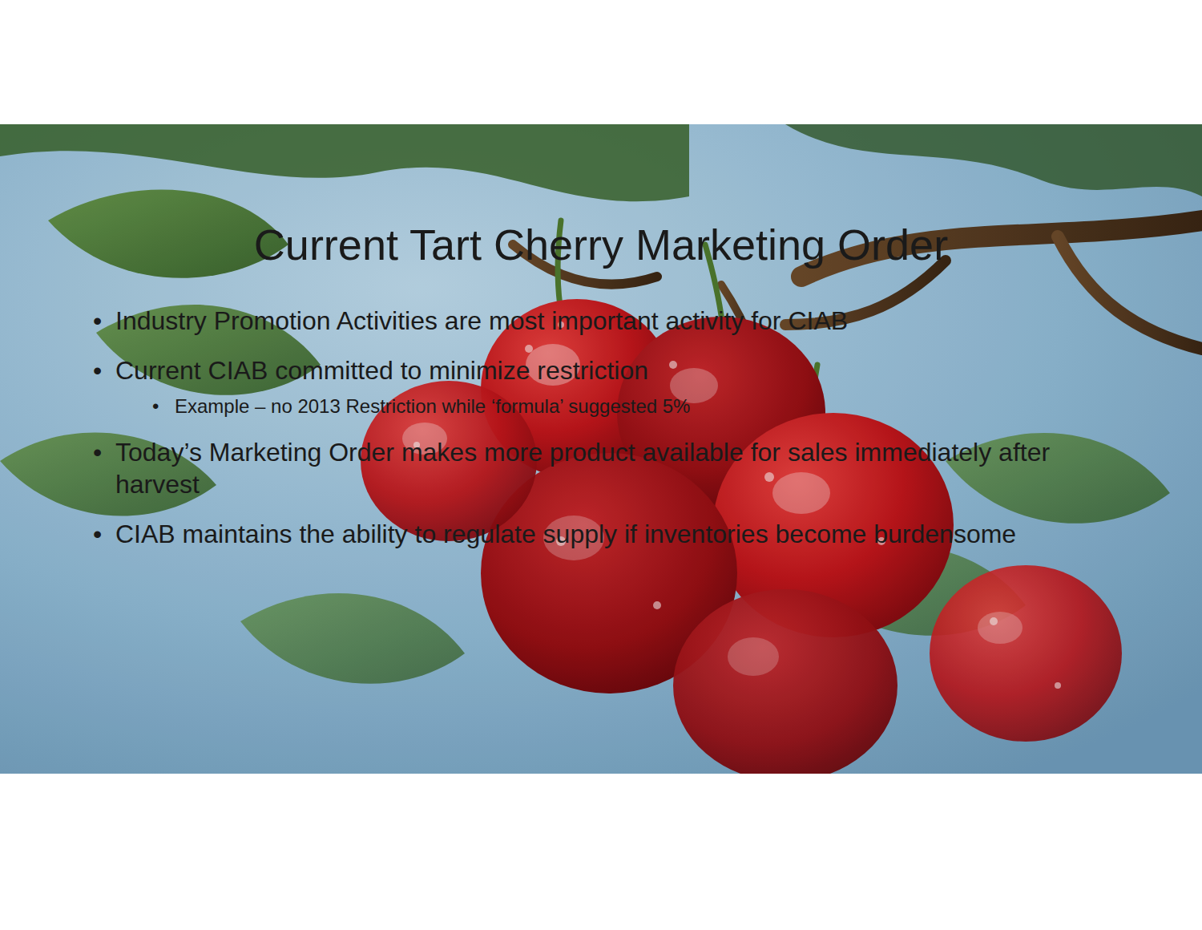Current Tart Cherry Marketing Order
Industry Promotion Activities are most important activity for CIAB
Current CIAB committed to minimize restriction
Example – no 2013 Restriction while ‘formula’ suggested 5%
Today’s Marketing Order makes more product available for sales immediately after harvest
CIAB maintains the ability to regulate supply if inventories become burdensome